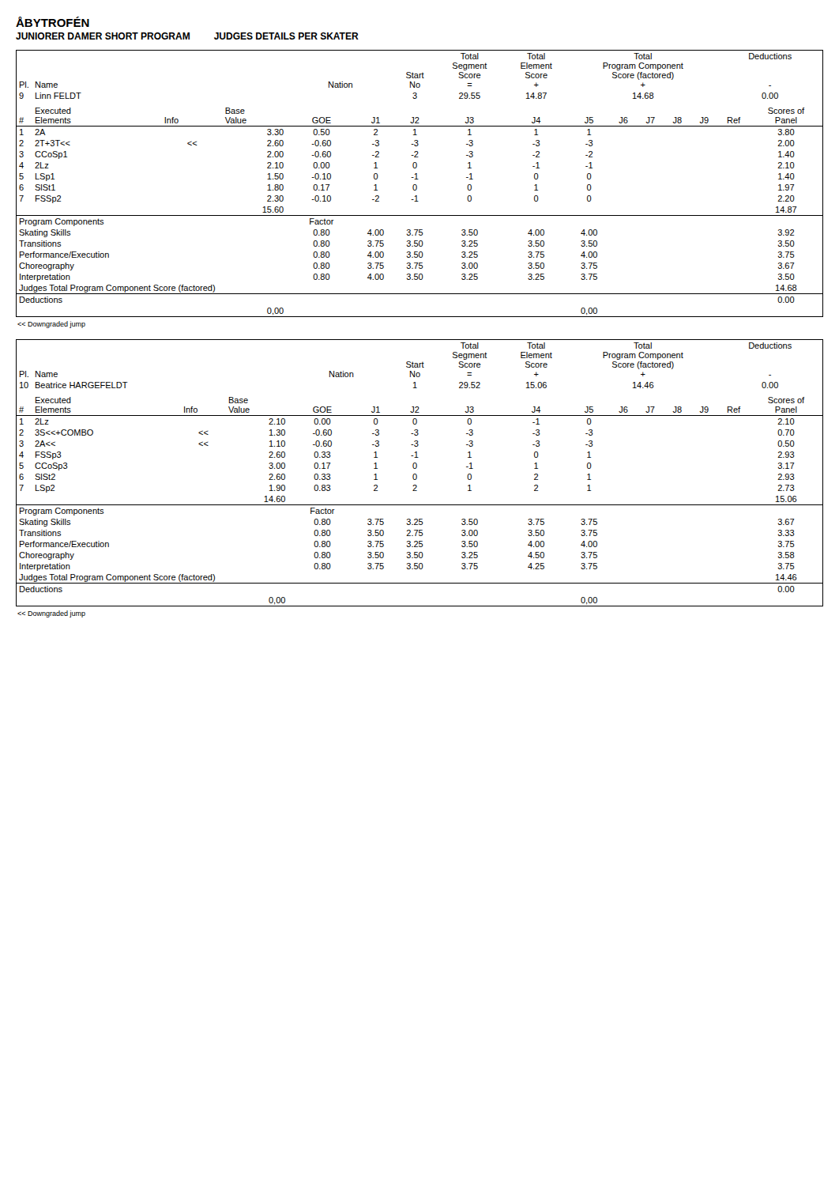ÅBYTROFÉN
JUNIORER DAMER SHORT PROGRAM JUDGES DETAILS PER SKATER
| Pl. | Name | Nation | Start No | Total Segment Score = | Total Element Score + | Total Program Component Score (factored) + | Deductions - |
| 9 | Linn FELDT | | 3 | 29.55 | 14.87 | 14.68 | 0.00 |
| # | Executed Elements | Info | Base Value | GOE | J1 | J2 | J3 | J4 | J5 | J6 | J7 | J8 | J9 | Ref | Scores of Panel |
| 1 | 2A | | 3.30 | 0.50 | 2 | 1 | 1 | 1 | 1 | | | | | | 3.80 |
| 2 | 2T+3T<< | << | 2.60 | -0.60 | -3 | -3 | -3 | -3 | -3 | | | | | | 2.00 |
| 3 | CCoSp1 | | 2.00 | -0.60 | -2 | -2 | -3 | -2 | -2 | | | | | | 1.40 |
| 4 | 2Lz | | 2.10 | 0.00 | 1 | 0 | 1 | -1 | -1 | | | | | | 2.10 |
| 5 | LSp1 | | 1.50 | -0.10 | 0 | -1 | -1 | 0 | 0 | | | | | | 1.40 |
| 6 | SlSt1 | | 1.80 | 0.17 | 1 | 0 | 0 | 1 | 0 | | | | | | 1.97 |
| 7 | FSSp2 | | 2.30 | -0.10 | -2 | -1 | 0 | 0 | 0 | | | | | | 2.20 |
| | | | 15.60 | | | | | | | | | | | | 14.87 |
| Program Components | | Factor | | | | | | | | | | | |
| Skating Skills | | 0.80 | 4.00 | 3.75 | 3.50 | 4.00 | 4.00 | | | | | | 3.92 |
| Transitions | | 0.80 | 3.75 | 3.50 | 3.25 | 3.50 | 3.50 | | | | | | 3.50 |
| Performance/Execution | | 0.80 | 4.00 | 3.50 | 3.25 | 3.75 | 4.00 | | | | | | 3.75 |
| Choreography | | 0.80 | 3.75 | 3.75 | 3.00 | 3.50 | 3.75 | | | | | | 3.67 |
| Interpretation | | 0.80 | 4.00 | 3.50 | 3.25 | 3.25 | 3.75 | | | | | | 3.50 |
| Judges Total Program Component Score (factored) | | | | | | | | | | | 14.68 |
| Deductions | | | | | | | | | | | 0.00 |
| | 0,00 | | | | | | 0,00 | | | | | | |
<< Downgraded jump
| Pl. | Name | Nation | Start No | Total Segment Score = | Total Element Score + | Total Program Component Score (factored) + | Deductions - |
| 10 | Beatrice HARGEFELDT | | 1 | 29.52 | 15.06 | 14.46 | 0.00 |
| # | Executed Elements | Info | Base Value | GOE | J1 | J2 | J3 | J4 | J5 | J6 | J7 | J8 | J9 | Ref | Scores of Panel |
| 1 | 2Lz | | 2.10 | 0.00 | 0 | 0 | 0 | -1 | 0 | | | | | | 2.10 |
| 2 | 3S<<+COMBO | << | 1.30 | -0.60 | -3 | -3 | -3 | -3 | -3 | | | | | | 0.70 |
| 3 | 2A<< | << | 1.10 | -0.60 | -3 | -3 | -3 | -3 | -3 | | | | | | 0.50 |
| 4 | FSSp3 | | 2.60 | 0.33 | 1 | -1 | 1 | 0 | 1 | | | | | | 2.93 |
| 5 | CCoSp3 | | 3.00 | 0.17 | 1 | 0 | -1 | 1 | 0 | | | | | | 3.17 |
| 6 | SlSt2 | | 2.60 | 0.33 | 1 | 0 | 0 | 2 | 1 | | | | | | 2.93 |
| 7 | LSp2 | | 1.90 | 0.83 | 2 | 2 | 1 | 2 | 1 | | | | | | 2.73 |
| | | | 14.60 | | | | | | | | | | | | 15.06 |
| Program Components | | Factor | | | | | | | | | | | |
| Skating Skills | | 0.80 | 3.75 | 3.25 | 3.50 | 3.75 | 3.75 | | | | | | 3.67 |
| Transitions | | 0.80 | 3.50 | 2.75 | 3.00 | 3.50 | 3.75 | | | | | | 3.33 |
| Performance/Execution | | 0.80 | 3.75 | 3.25 | 3.50 | 4.00 | 4.00 | | | | | | 3.75 |
| Choreography | | 0.80 | 3.50 | 3.50 | 3.25 | 4.50 | 3.75 | | | | | | 3.58 |
| Interpretation | | 0.80 | 3.75 | 3.50 | 3.75 | 4.25 | 3.75 | | | | | | 3.75 |
| Judges Total Program Component Score (factored) | | | | | | | | | | | 14.46 |
| Deductions | | | | | | | | | | | 0.00 |
| | 0,00 | | | | | | 0,00 | | | | | | |
<< Downgraded jump